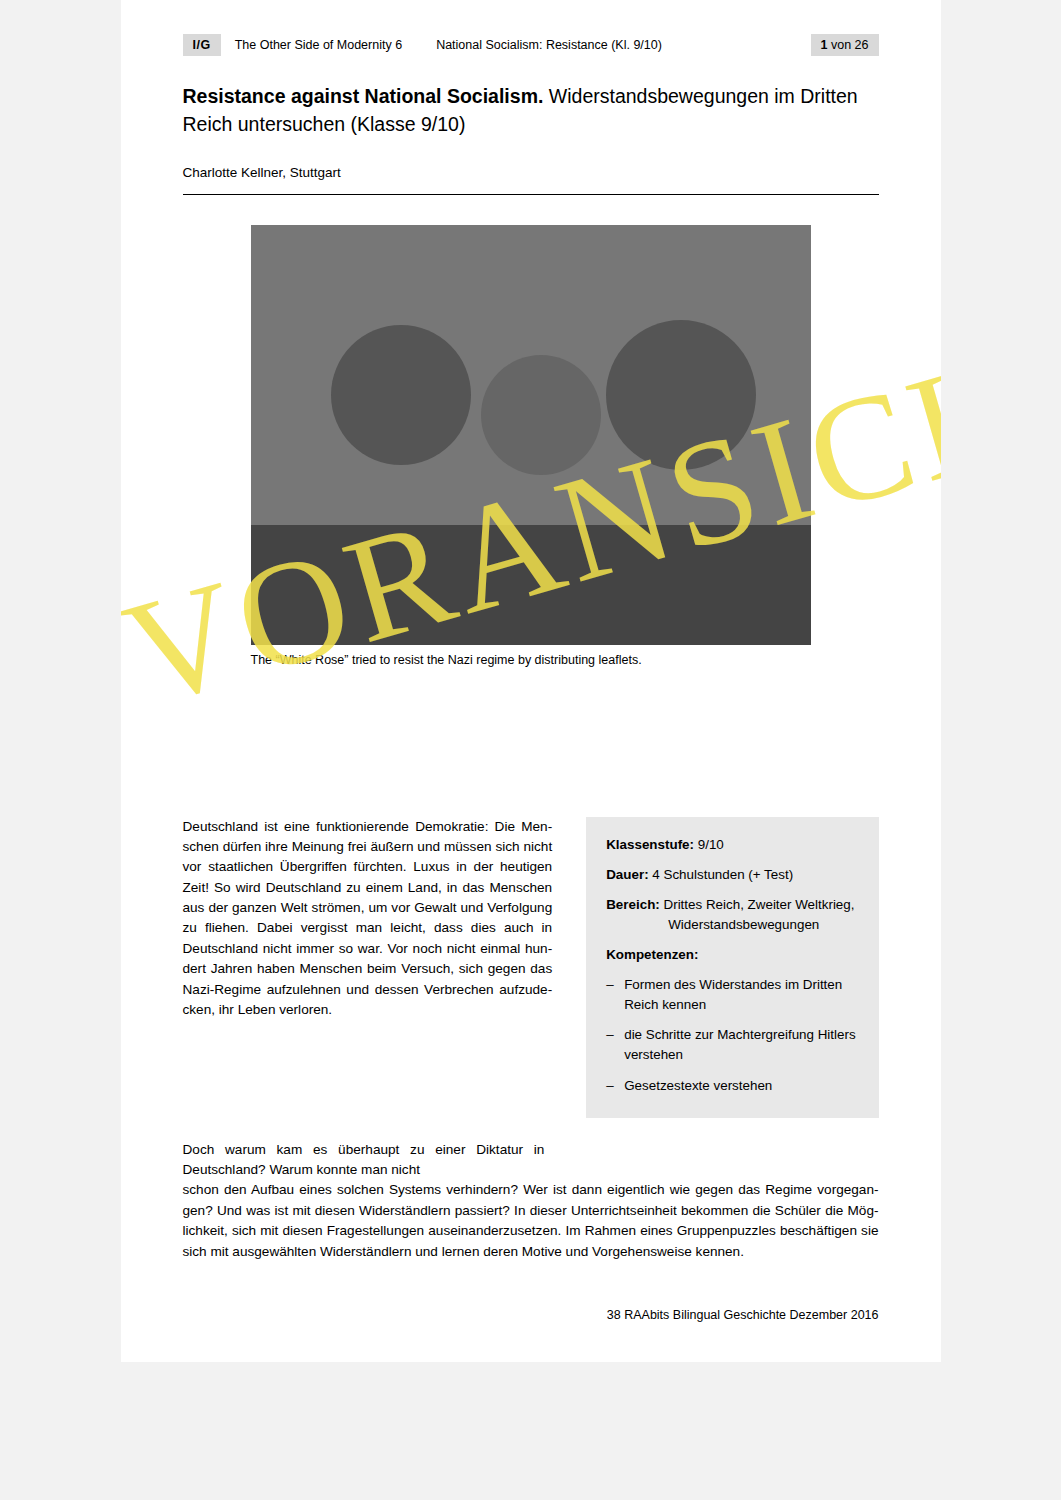I/G
The Other Side of Modernity 6 National Socialism: Resistance (Kl. 9/10)
1 von 26
Resistance against National Socialism. Widerstandsbewegungen im Dritten Reich untersuchen (Klasse 9/10)
Charlotte Kellner, Stuttgart
© Picture Alliance
The “White Rose” tried to resist the Nazi regime by distributing leaflets.
VORANSICHT
Deutschland ist eine funktionierende Demokratie: Die Menschen dürfen ihre Meinung frei äußern und müssen sich nicht vor staatlichen Übergriffen fürchten. Luxus in der heutigen Zeit! So wird Deutschland zu einem Land, in das Menschen aus der ganzen Welt strömen, um vor Gewalt und Verfolgung zu fliehen. Dabei vergisst man leicht, dass dies auch in Deutschland nicht immer so war. Vor noch nicht einmal hundert Jahren haben Menschen beim Versuch, sich gegen das Nazi-Regime aufzulehnen und dessen Verbrechen aufzudecken, ihr Leben verloren.
Klassenstufe: 9/10
Dauer: 4 Schulstunden (+ Test)
Bereich: Drittes Reich, Zweiter Weltkrieg,Widerstandsbewegungen
Kompetenzen:
Formen des Widerstandes im Dritten Reich kennen
die Schritte zur Machtergreifung Hitlers verstehen
Gesetzestexte verstehen
Doch warum kam es überhaupt zu einer Diktatur in Deutschland? Warum konnte man nicht
schon den Aufbau eines solchen Systems verhindern? Wer ist dann eigentlich wie gegen das Regime vorgegangen? Und was ist mit diesen Widerständlern passiert? In dieser Unterrichtseinheit bekommen die Schüler die Möglichkeit, sich mit diesen Fragestellungen auseinanderzusetzen. Im Rahmen eines Gruppenpuzzles beschäftigen sie sich mit ausgewählten Widerständlern und lernen deren Motive und Vorgehensweise kennen.
38 RAAbits Bilingual Geschichte Dezember 2016